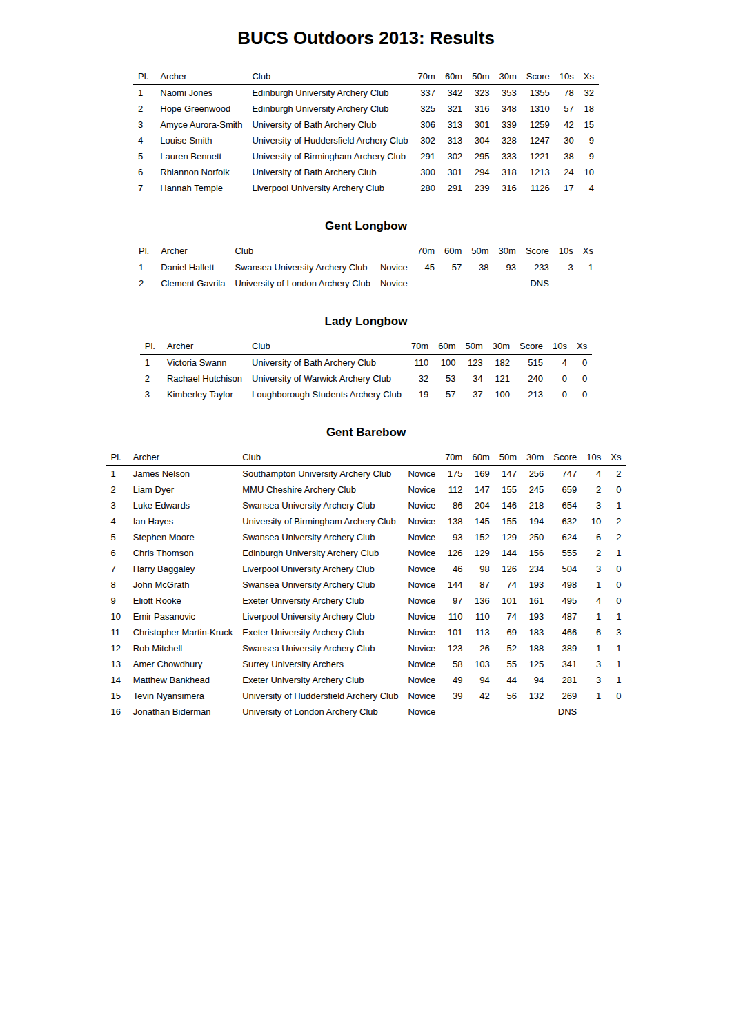BUCS Outdoors 2013: Results
| Pl. | Archer | Club | 70m | 60m | 50m | 30m | Score | 10s | Xs |
| --- | --- | --- | --- | --- | --- | --- | --- | --- | --- |
| 1 | Naomi Jones | Edinburgh University Archery Club | 337 | 342 | 323 | 353 | 1355 | 78 | 32 |
| 2 | Hope Greenwood | Edinburgh University Archery Club | 325 | 321 | 316 | 348 | 1310 | 57 | 18 |
| 3 | Amyce Aurora-Smith | University of Bath Archery Club | 306 | 313 | 301 | 339 | 1259 | 42 | 15 |
| 4 | Louise Smith | University of Huddersfield Archery Club | 302 | 313 | 304 | 328 | 1247 | 30 | 9 |
| 5 | Lauren Bennett | University of Birmingham Archery Club | 291 | 302 | 295 | 333 | 1221 | 38 | 9 |
| 6 | Rhiannon Norfolk | University of Bath Archery Club | 300 | 301 | 294 | 318 | 1213 | 24 | 10 |
| 7 | Hannah Temple | Liverpool University Archery Club | 280 | 291 | 239 | 316 | 1126 | 17 | 4 |
Gent Longbow
| Pl. | Archer | Club | | 70m | 60m | 50m | 30m | Score | 10s | Xs |
| --- | --- | --- | --- | --- | --- | --- | --- | --- | --- | --- |
| 1 | Daniel Hallett | Swansea University Archery Club | Novice | 45 | 57 | 38 | 93 | 233 | 3 | 1 |
| 2 | Clement Gavrila | University of London Archery Club | Novice | | | | | DNS | | |
Lady Longbow
| Pl. | Archer | Club | 70m | 60m | 50m | 30m | Score | 10s | Xs |
| --- | --- | --- | --- | --- | --- | --- | --- | --- | --- |
| 1 | Victoria Swann | University of Bath Archery Club | 110 | 100 | 123 | 182 | 515 | 4 | 0 |
| 2 | Rachael Hutchison | University of Warwick Archery Club | 32 | 53 | 34 | 121 | 240 | 0 | 0 |
| 3 | Kimberley Taylor | Loughborough Students Archery Club | 19 | 57 | 37 | 100 | 213 | 0 | 0 |
Gent Barebow
| Pl. | Archer | Club | | 70m | 60m | 50m | 30m | Score | 10s | Xs |
| --- | --- | --- | --- | --- | --- | --- | --- | --- | --- | --- |
| 1 | James Nelson | Southampton University Archery Club | Novice | 175 | 169 | 147 | 256 | 747 | 4 | 2 |
| 2 | Liam Dyer | MMU Cheshire Archery Club | Novice | 112 | 147 | 155 | 245 | 659 | 2 | 0 |
| 3 | Luke Edwards | Swansea University Archery Club | Novice | 86 | 204 | 146 | 218 | 654 | 3 | 1 |
| 4 | Ian Hayes | University of Birmingham Archery Club | Novice | 138 | 145 | 155 | 194 | 632 | 10 | 2 |
| 5 | Stephen Moore | Swansea University Archery Club | Novice | 93 | 152 | 129 | 250 | 624 | 6 | 2 |
| 6 | Chris Thomson | Edinburgh University Archery Club | Novice | 126 | 129 | 144 | 156 | 555 | 2 | 1 |
| 7 | Harry Baggaley | Liverpool University Archery Club | Novice | 46 | 98 | 126 | 234 | 504 | 3 | 0 |
| 8 | John McGrath | Swansea University Archery Club | Novice | 144 | 87 | 74 | 193 | 498 | 1 | 0 |
| 9 | Eliott Rooke | Exeter University Archery Club | Novice | 97 | 136 | 101 | 161 | 495 | 4 | 0 |
| 10 | Emir Pasanovic | Liverpool University Archery Club | Novice | 110 | 110 | 74 | 193 | 487 | 1 | 1 |
| 11 | Christopher Martin-Kruck | Exeter University Archery Club | Novice | 101 | 113 | 69 | 183 | 466 | 6 | 3 |
| 12 | Rob Mitchell | Swansea University Archery Club | Novice | 123 | 26 | 52 | 188 | 389 | 1 | 1 |
| 13 | Amer Chowdhury | Surrey University Archers | Novice | 58 | 103 | 55 | 125 | 341 | 3 | 1 |
| 14 | Matthew Bankhead | Exeter University Archery Club | Novice | 49 | 94 | 44 | 94 | 281 | 3 | 1 |
| 15 | Tevin Nyansimera | University of Huddersfield Archery Club | Novice | 39 | 42 | 56 | 132 | 269 | 1 | 0 |
| 16 | Jonathan Biderman | University of London Archery Club | Novice | | | | | DNS | | |